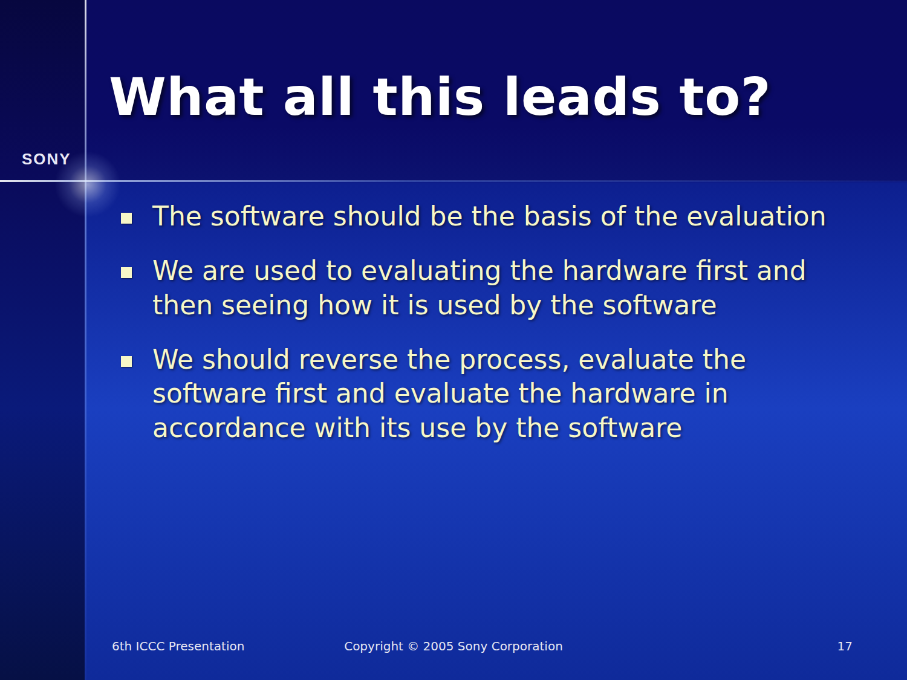SONY
What all this leads to?
The software should be the basis of the evaluation
We are used to evaluating the hardware first and then seeing how it is used by the software
We should reverse the process, evaluate the software first and evaluate the hardware in accordance with its use by the software
6th ICCC Presentation Copyright © 2005 Sony Corporation 17